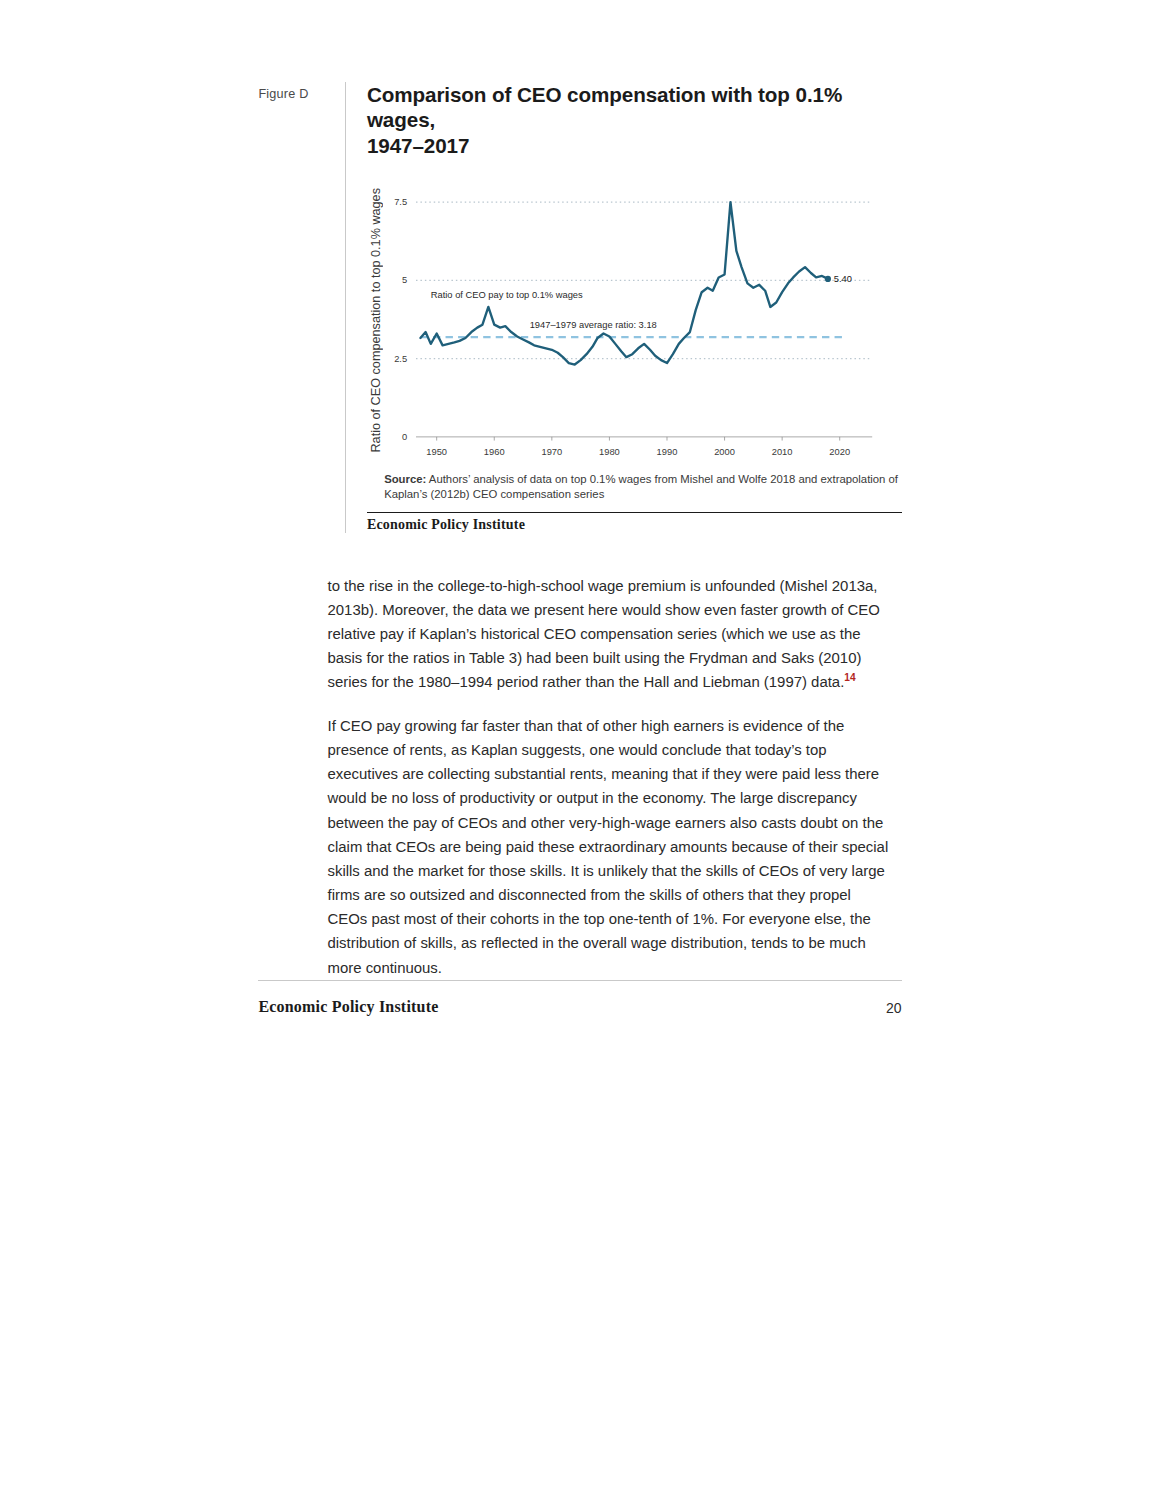Figure D
Comparison of CEO compensation with top 0.1% wages,
1947–2017
Ratio of CEO compensation to top 0.1% wages
7.5 5 2.5 0 1950 1960 1970 1980 1990 2000 2010 2020 5.40 Ratio of CEO pay to top 0.1% wages 1947–1979 average ratio: 3.18
Source: Authors’ analysis of data on top 0.1% wages from Mishel and Wolfe 2018 and extrapolation of Kaplan’s (2012b) CEO compensation series
Economic Policy Institute
to the rise in the college-to-high-school wage premium is unfounded (Mishel 2013a, 2013b). Moreover, the data we present here would show even faster growth of CEO relative pay if Kaplan’s historical CEO compensation series (which we use as the basis for the ratios in Table 3) had been built using the Frydman and Saks (2010) series for the 1980–1994 period rather than the Hall and Liebman (1997) data.14
If CEO pay growing far faster than that of other high earners is evidence of the presence of rents, as Kaplan suggests, one would conclude that today’s top executives are collecting substantial rents, meaning that if they were paid less there would be no loss of productivity or output in the economy. The large discrepancy between the pay of CEOs and other very-high-wage earners also casts doubt on the claim that CEOs are being paid these extraordinary amounts because of their special skills and the market for those skills. It is unlikely that the skills of CEOs of very large firms are so outsized and disconnected from the skills of others that they propel CEOs past most of their cohorts in the top one-tenth of 1%. For everyone else, the distribution of skills, as reflected in the overall wage distribution, tends to be much more continuous.
Economic Policy Institute 20